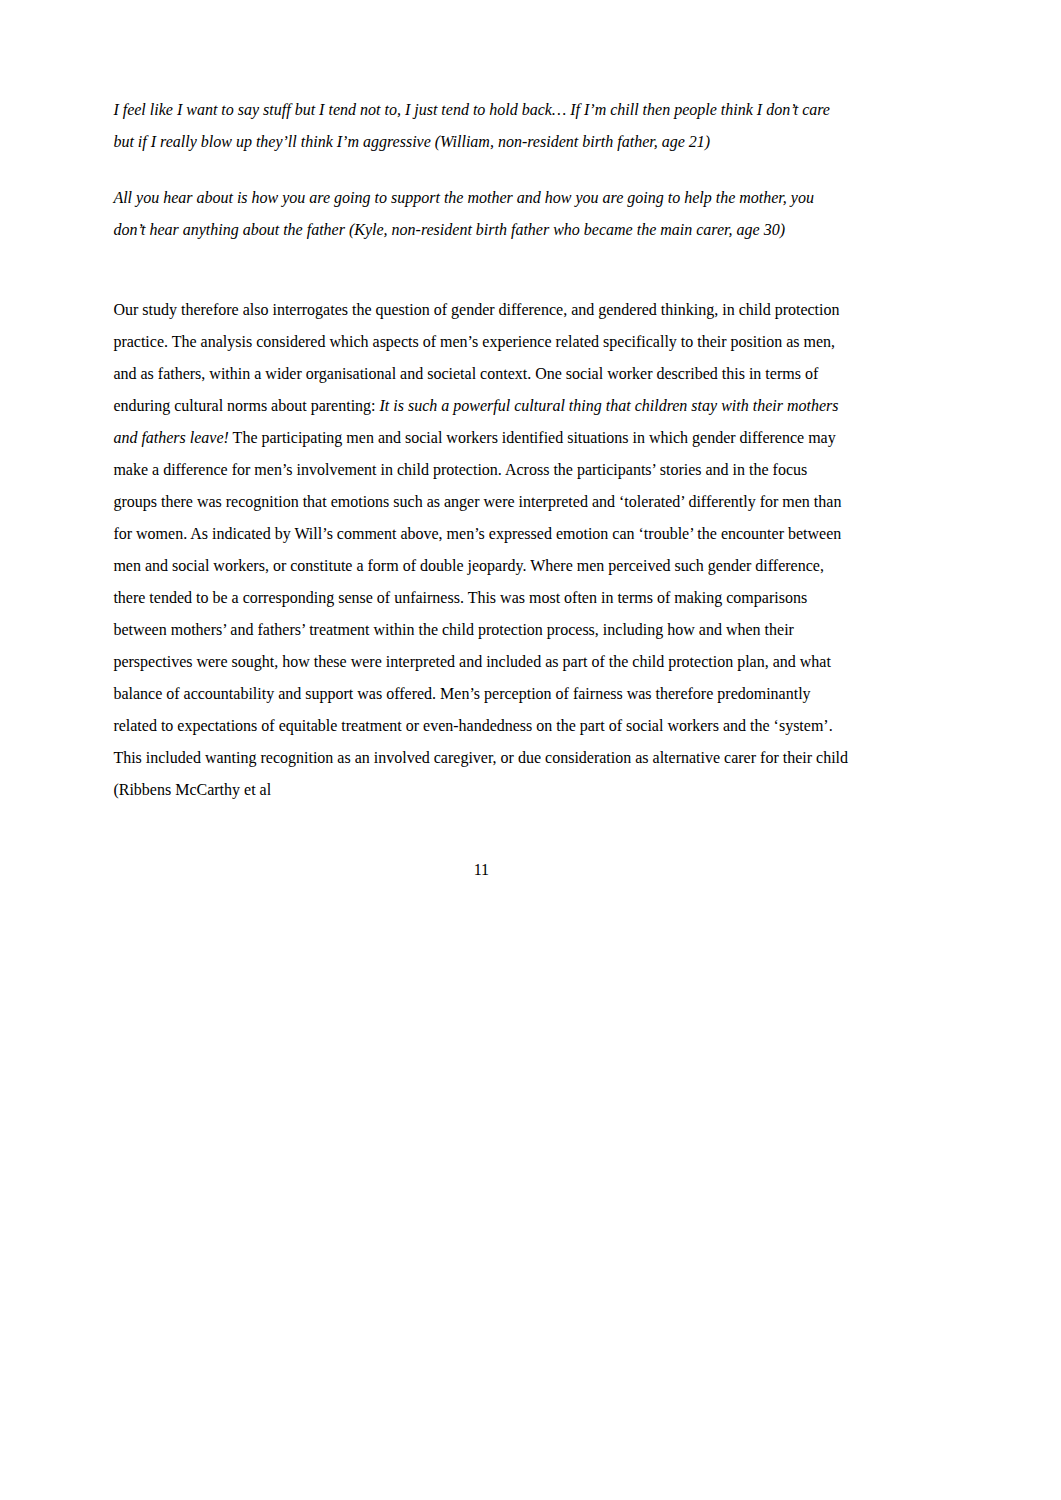I feel like I want to say stuff but I tend not to, I just tend to hold back… If I’m chill then people think I don’t care but if I really blow up they’ll think I’m aggressive (William, non-resident birth father, age 21)
All you hear about is how you are going to support the mother and how you are going to help the mother, you don’t hear anything about the father (Kyle, non-resident birth father who became the main carer, age 30)
Our study therefore also interrogates the question of gender difference, and gendered thinking, in child protection practice. The analysis considered which aspects of men’s experience related specifically to their position as men, and as fathers, within a wider organisational and societal context. One social worker described this in terms of enduring cultural norms about parenting: It is such a powerful cultural thing that children stay with their mothers and fathers leave! The participating men and social workers identified situations in which gender difference may make a difference for men’s involvement in child protection. Across the participants’ stories and in the focus groups there was recognition that emotions such as anger were interpreted and ‘tolerated’ differently for men than for women. As indicated by Will’s comment above, men’s expressed emotion can ‘trouble’ the encounter between men and social workers, or constitute a form of double jeopardy. Where men perceived such gender difference, there tended to be a corresponding sense of unfairness. This was most often in terms of making comparisons between mothers’ and fathers’ treatment within the child protection process, including how and when their perspectives were sought, how these were interpreted and included as part of the child protection plan, and what balance of accountability and support was offered. Men’s perception of fairness was therefore predominantly related to expectations of equitable treatment or even-handedness on the part of social workers and the ‘system’. This included wanting recognition as an involved caregiver, or due consideration as alternative carer for their child (Ribbens McCarthy et al
11